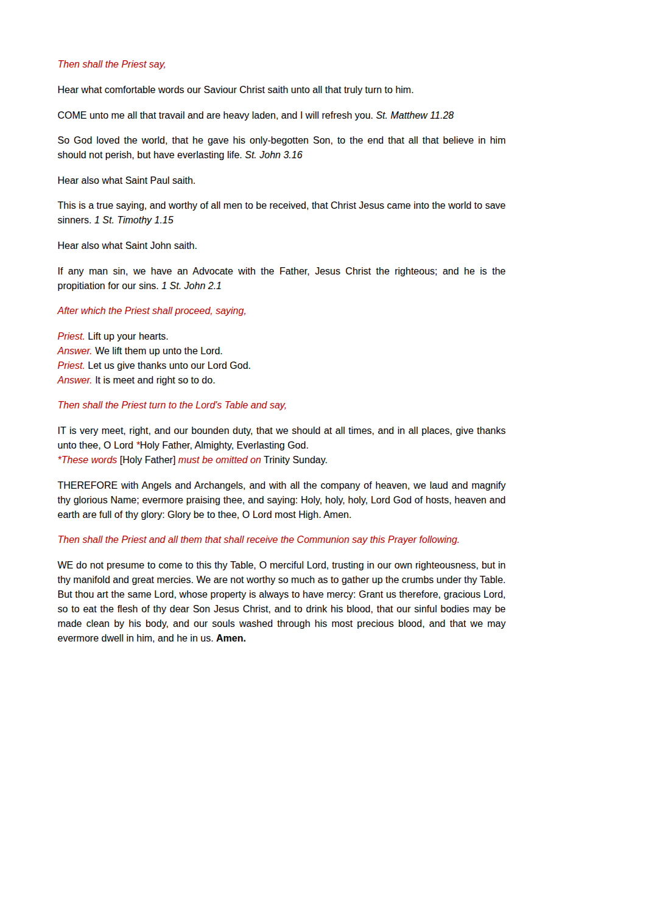Then shall the Priest say,
Hear what comfortable words our Saviour Christ saith unto all that truly turn to him.
COME unto me all that travail and are heavy laden, and I will refresh you. St. Matthew 11.28
So God loved the world, that he gave his only-begotten Son, to the end that all that believe in him should not perish, but have everlasting life. St. John 3.16
Hear also what Saint Paul saith.
This is a true saying, and worthy of all men to be received, that Christ Jesus came into the world to save sinners. 1 St. Timothy 1.15
Hear also what Saint John saith.
If any man sin, we have an Advocate with the Father, Jesus Christ the righteous; and he is the propitiation for our sins. 1 St. John 2.1
After which the Priest shall proceed, saying,
Priest. Lift up your hearts. Answer. We lift them up unto the Lord. Priest. Let us give thanks unto our Lord God. Answer. It is meet and right so to do.
Then shall the Priest turn to the Lord's Table and say,
IT is very meet, right, and our bounden duty, that we should at all times, and in all places, give thanks unto thee, O Lord *Holy Father, Almighty, Everlasting God.
*These words [Holy Father] must be omitted on Trinity Sunday.
THEREFORE with Angels and Archangels, and with all the company of heaven, we laud and magnify thy glorious Name; evermore praising thee, and saying: Holy, holy, holy, Lord God of hosts, heaven and earth are full of thy glory: Glory be to thee, O Lord most High. Amen.
Then shall the Priest and all them that shall receive the Communion say this Prayer following.
WE do not presume to come to this thy Table, O merciful Lord, trusting in our own righteousness, but in thy manifold and great mercies. We are not worthy so much as to gather up the crumbs under thy Table. But thou art the same Lord, whose property is always to have mercy: Grant us therefore, gracious Lord, so to eat the flesh of thy dear Son Jesus Christ, and to drink his blood, that our sinful bodies may be made clean by his body, and our souls washed through his most precious blood, and that we may evermore dwell in him, and he in us. Amen.